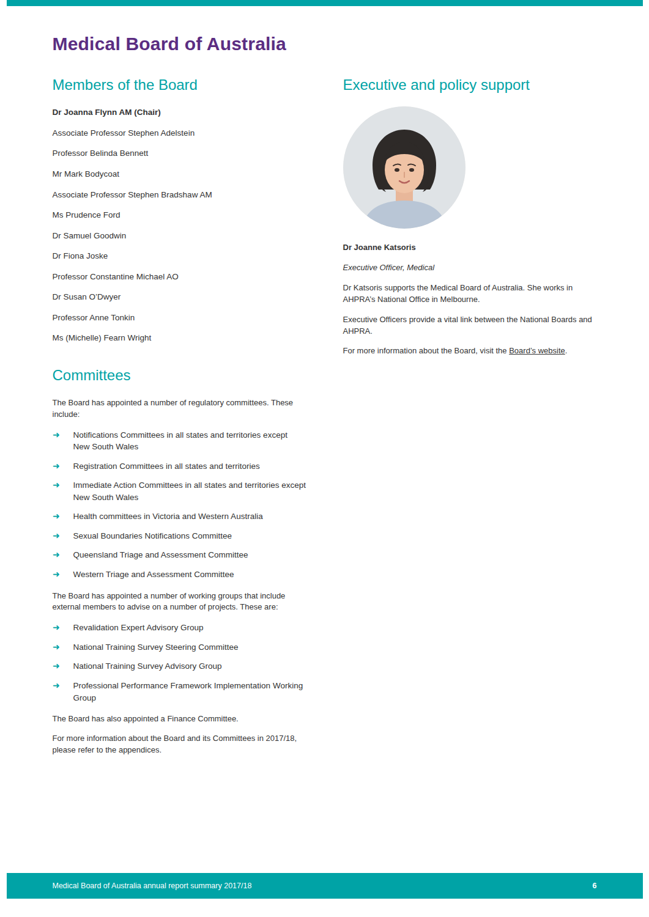Medical Board of Australia
Members of the Board
Dr Joanna Flynn AM (Chair)
Associate Professor Stephen Adelstein
Professor Belinda Bennett
Mr Mark Bodycoat
Associate Professor Stephen Bradshaw AM
Ms Prudence Ford
Dr Samuel Goodwin
Dr Fiona Joske
Professor Constantine Michael AO
Dr Susan O’Dwyer
Professor Anne Tonkin
Ms (Michelle) Fearn Wright
Committees
The Board has appointed a number of regulatory committees. These include:
Notifications Committees in all states and territories except New South Wales
Registration Committees in all states and territories
Immediate Action Committees in all states and territories except New South Wales
Health committees in Victoria and Western Australia
Sexual Boundaries Notifications Committee
Queensland Triage and Assessment Committee
Western Triage and Assessment Committee
The Board has appointed a number of working groups that include external members to advise on a number of projects. These are:
Revalidation Expert Advisory Group
National Training Survey Steering Committee
National Training Survey Advisory Group
Professional Performance Framework Implementation Working Group
The Board has also appointed a Finance Committee.
For more information about the Board and its Committees in 2017/18, please refer to the appendices.
Executive and policy support
Dr Joanne Katsoris
Executive Officer, Medical
Dr Katsoris supports the Medical Board of Australia. She works in AHPRA’s National Office in Melbourne.
Executive Officers provide a vital link between the National Boards and AHPRA.
For more information about the Board, visit the Board’s website.
Medical Board of Australia annual report summary 2017/18 6